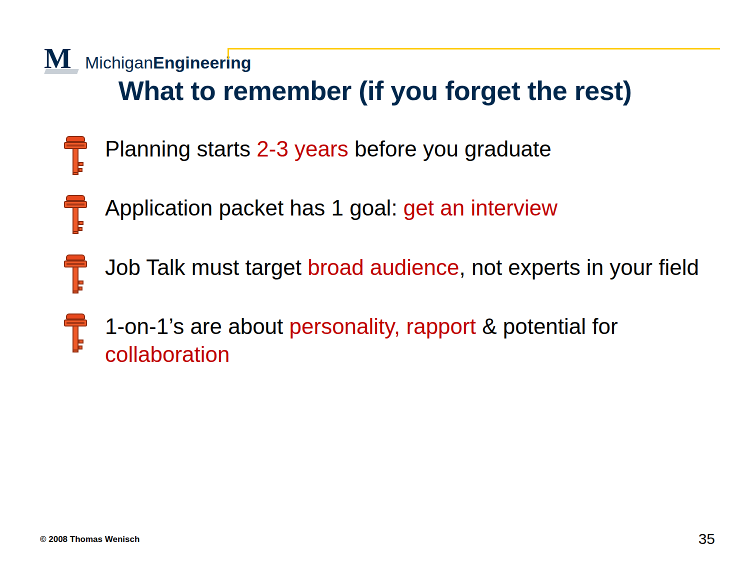M M
Michigan Engineering
What to remember (if you forget the rest)
Planning starts 2-3 years before you graduate
Application packet has 1 goal: get an interview
Job Talk must target broad audience, not experts in your field
1-on-1’s are about personality, rapport & potential for collaboration
© 2008 Thomas Wenisch
35